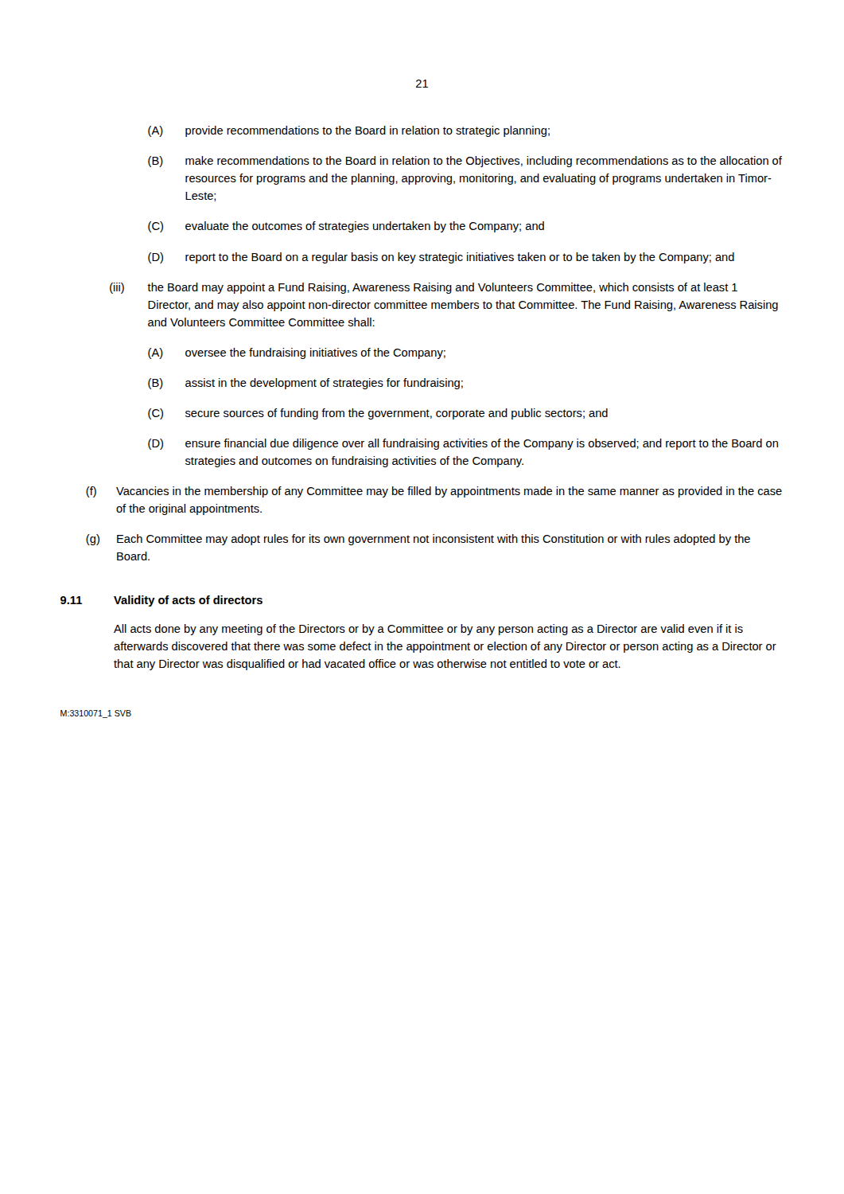21
(A)
provide recommendations to the Board in relation to strategic planning;
(B)
make recommendations to the Board in relation to the Objectives, including recommendations as to the allocation of resources for programs and the planning, approving, monitoring, and evaluating of programs undertaken in Timor-Leste;
(C)
evaluate the outcomes of strategies undertaken by the Company; and
(D)
report to the Board on a regular basis on key strategic initiatives taken or to be taken by the Company; and
(iii)
the Board may appoint a Fund Raising, Awareness Raising and Volunteers Committee, which consists of at least 1 Director, and may also appoint non-director committee members to that Committee. The Fund Raising, Awareness Raising and Volunteers Committee Committee shall:
(A)
oversee the fundraising initiatives of the Company;
(B)
assist in the development of strategies for fundraising;
(C)
secure sources of funding from the government, corporate and public sectors; and
(D)
ensure financial due diligence over all fundraising activities of the Company is observed; and report to the Board on strategies and outcomes on fundraising activities of the Company.
(f)
Vacancies in the membership of any Committee may be filled by appointments made in the same manner as provided in the case of the original appointments.
(g)
Each Committee may adopt rules for its own government not inconsistent with this Constitution or with rules adopted by the Board.
9.11
Validity of acts of directors
All acts done by any meeting of the Directors or by a Committee or by any person acting as a Director are valid even if it is afterwards discovered that there was some defect in the appointment or election of any Director or person acting as a Director or that any Director was disqualified or had vacated office or was otherwise not entitled to vote or act.
M:3310071_1 SVB